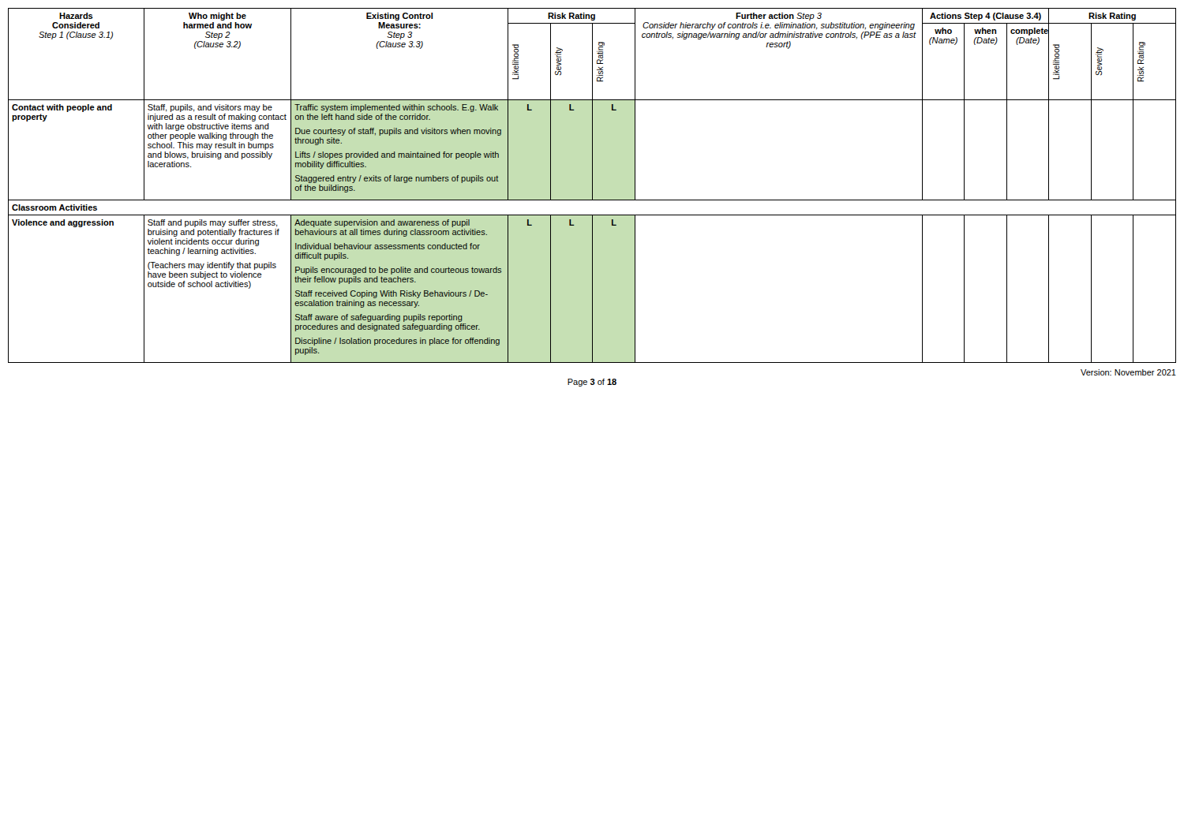| Hazards Considered Step 1 (Clause 3.1) | Who might be harmed and how Step 2 (Clause 3.2) | Existing Control Measures: Step 3 (Clause 3.3) | Risk Rating | Further action Step 3 Consider hierarchy of controls i.e. elimination, substitution, engineering controls, signage/warning and/or administrative controls, (PPE as a last resort) | Actions Step 4 (Clause 3.4) | Risk Rating |
| --- | --- | --- | --- | --- | --- | --- |
| Likelihood | Severity | Risk Rating | who (Name) | when (Date) | complete (Date) | Likelihood | Severity | Risk Rating |
| Contact with people and property | Staff, pupils, and visitors may be injured as a result of making contact with large obstructive items and other people walking through the school. This may result in bumps and blows, bruising and possibly lacerations. | Traffic system implemented within schools. E.g. Walk on the left hand side of the corridor. Due courtesy of staff, pupils and visitors when moving through site. Lifts / slopes provided and maintained for people with mobility difficulties. Staggered entry / exits of large numbers of pupils out of the buildings. | L | L | L | | | | | | | |
| Classroom Activities |
| Violence and aggression | Staff and pupils may suffer stress, bruising and potentially fractures if violent incidents occur during teaching / learning activities. (Teachers may identify that pupils have been subject to violence outside of school activities) | Adequate supervision and awareness of pupil behaviours at all times during classroom activities. Individual behaviour assessments conducted for difficult pupils. Pupils encouraged to be polite and courteous towards their fellow pupils and teachers. Staff received Coping With Risky Behaviours / De-escalation training as necessary. Staff aware of safeguarding pupils reporting procedures and designated safeguarding officer. Discipline / Isolation procedures in place for offending pupils. | L | L | L | | | | | | | |
Version: November 2021
Page 3 of 18